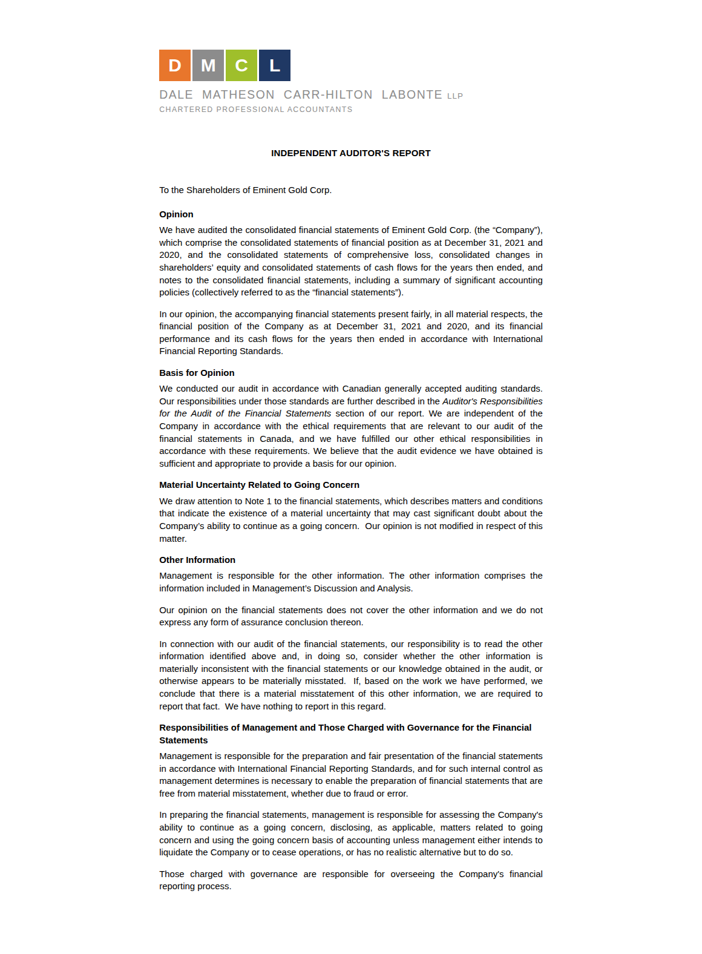D
M
C
L
DALE MATHESON CARR-HILTON LABONTE LLP
CHARTERED PROFESSIONAL ACCOUNTANTS
INDEPENDENT AUDITOR'S REPORT
To the Shareholders of Eminent Gold Corp.
Opinion
We have audited the consolidated financial statements of Eminent Gold Corp. (the “Company”), which comprise the consolidated statements of financial position as at December 31, 2021 and 2020, and the consolidated statements of comprehensive loss, consolidated changes in shareholders’ equity and consolidated statements of cash flows for the years then ended, and notes to the consolidated financial statements, including a summary of significant accounting policies (collectively referred to as the “financial statements”).
In our opinion, the accompanying financial statements present fairly, in all material respects, the financial position of the Company as at December 31, 2021 and 2020, and its financial performance and its cash flows for the years then ended in accordance with International Financial Reporting Standards.
Basis for Opinion
We conducted our audit in accordance with Canadian generally accepted auditing standards. Our responsibilities under those standards are further described in the Auditor's Responsibilities for the Audit of the Financial Statements section of our report. We are independent of the Company in accordance with the ethical requirements that are relevant to our audit of the financial statements in Canada, and we have fulfilled our other ethical responsibilities in accordance with these requirements. We believe that the audit evidence we have obtained is sufficient and appropriate to provide a basis for our opinion.
Material Uncertainty Related to Going Concern
We draw attention to Note 1 to the financial statements, which describes matters and conditions that indicate the existence of a material uncertainty that may cast significant doubt about the Company’s ability to continue as a going concern. Our opinion is not modified in respect of this matter.
Other Information
Management is responsible for the other information. The other information comprises the information included in Management’s Discussion and Analysis.
Our opinion on the financial statements does not cover the other information and we do not express any form of assurance conclusion thereon.
In connection with our audit of the financial statements, our responsibility is to read the other information identified above and, in doing so, consider whether the other information is materially inconsistent with the financial statements or our knowledge obtained in the audit, or otherwise appears to be materially misstated. If, based on the work we have performed, we conclude that there is a material misstatement of this other information, we are required to report that fact. We have nothing to report in this regard.
Responsibilities of Management and Those Charged with Governance for the Financial Statements
Management is responsible for the preparation and fair presentation of the financial statements in accordance with International Financial Reporting Standards, and for such internal control as management determines is necessary to enable the preparation of financial statements that are free from material misstatement, whether due to fraud or error.
In preparing the financial statements, management is responsible for assessing the Company's ability to continue as a going concern, disclosing, as applicable, matters related to going concern and using the going concern basis of accounting unless management either intends to liquidate the Company or to cease operations, or has no realistic alternative but to do so.
Those charged with governance are responsible for overseeing the Company's financial reporting process.